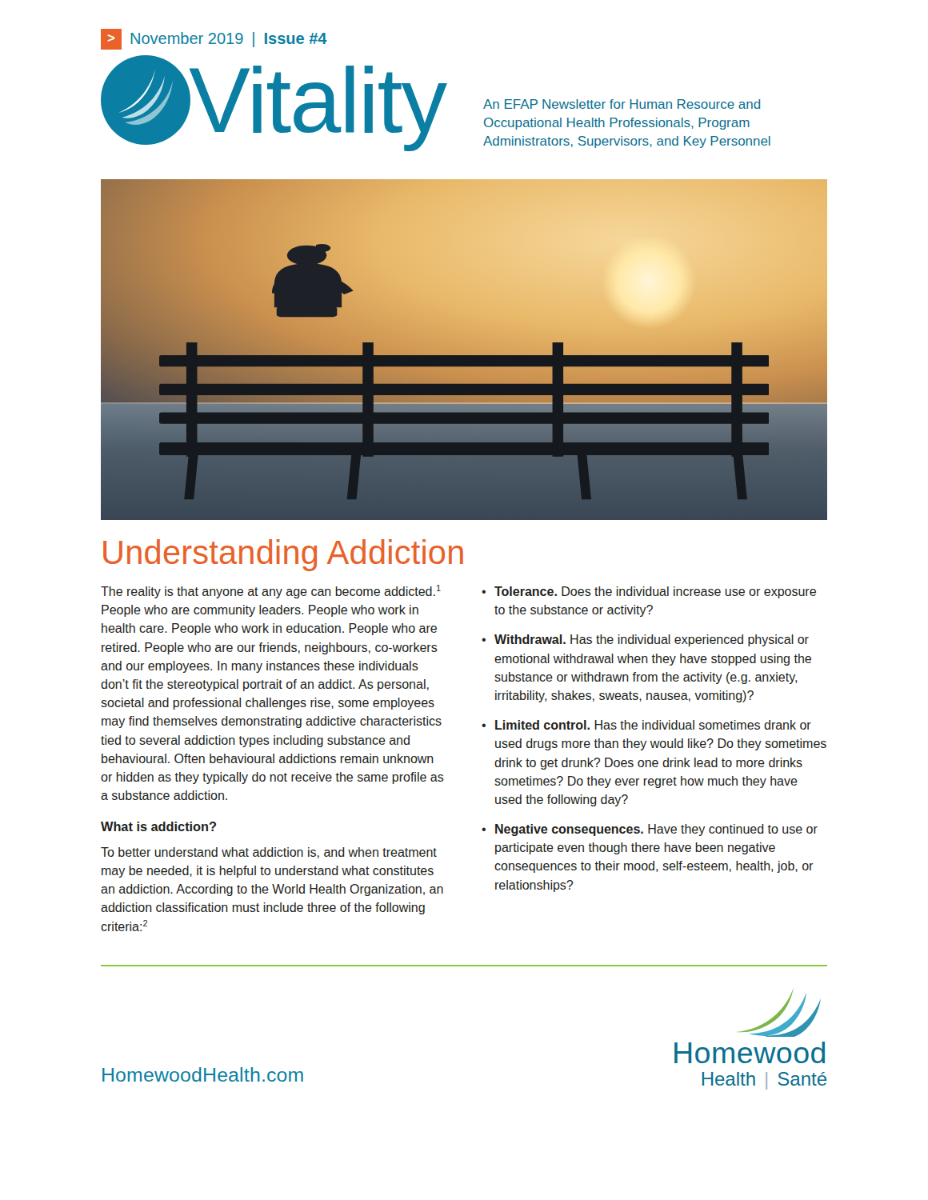> November 2019 | Issue #4
Vitality
An EFAP Newsletter for Human Resource and Occupational Health Professionals, Program Administrators, Supervisors, and Key Personnel
Understanding Addiction
The reality is that anyone at any age can become addicted.1 People who are community leaders. People who work in health care. People who work in education. People who are retired. People who are our friends, neighbours, co-workers and our employees. In many instances these individuals don’t fit the stereotypical portrait of an addict. As personal, societal and professional challenges rise, some employees may find themselves demonstrating addictive characteristics tied to several addiction types including substance and behavioural. Often behavioural addictions remain unknown or hidden as they typically do not receive the same profile as a substance addiction.
What is addiction?
To better understand what addiction is, and when treatment may be needed, it is helpful to understand what constitutes an addiction. According to the World Health Organization, an addiction classification must include three of the following criteria:2
Tolerance. Does the individual increase use or exposure to the substance or activity?
Withdrawal. Has the individual experienced physical or emotional withdrawal when they have stopped using the substance or withdrawn from the activity (e.g. anxiety, irritability, shakes, sweats, nausea, vomiting)?
Limited control. Has the individual sometimes drank or used drugs more than they would like? Do they sometimes drink to get drunk? Does one drink lead to more drinks sometimes? Do they ever regret how much they have used the following day?
Negative consequences. Have they continued to use or participate even though there have been negative consequences to their mood, self-esteem, health, job, or relationships?
HomewoodHealth.com
Homewood
Health|Santé